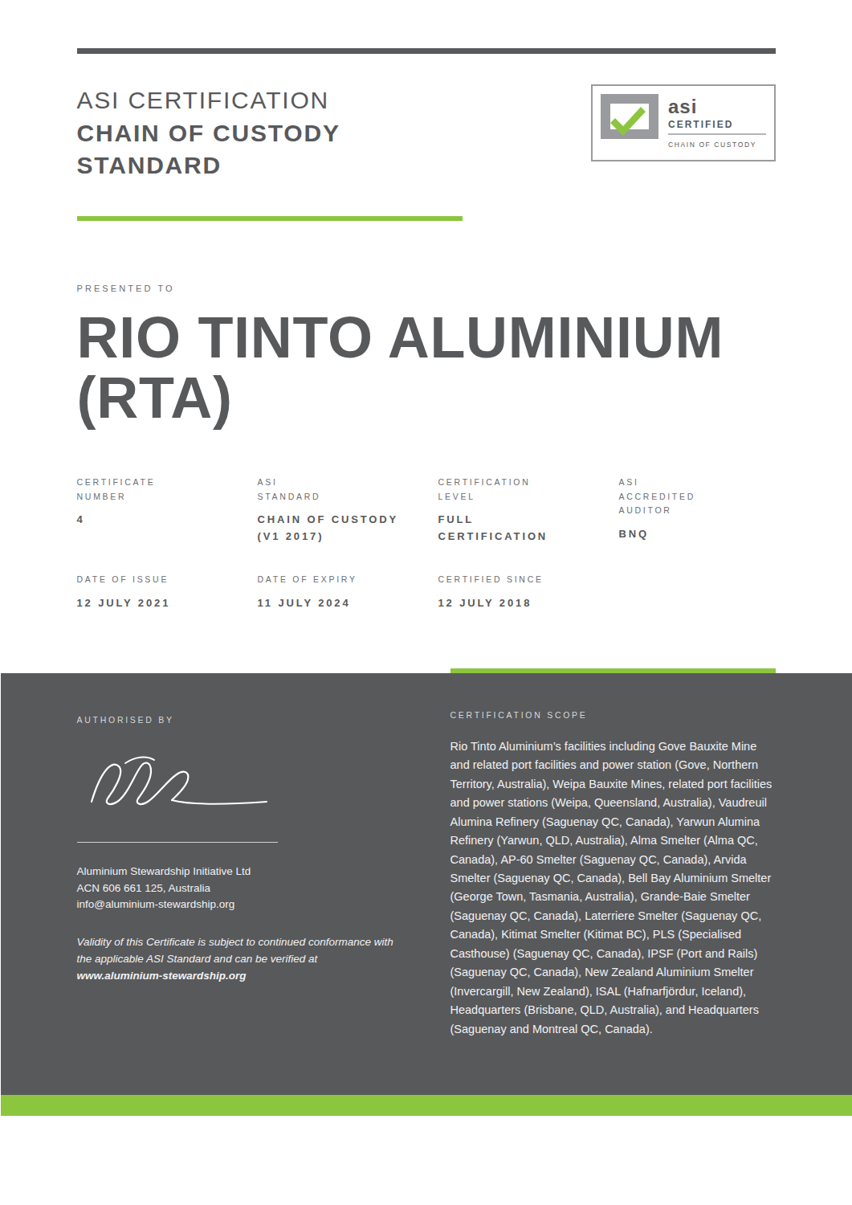ASI CERTIFICATION
CHAIN OF CUSTODY
STANDARD
ASI Certified — Chain of Custody asi CERTIFIED CHAIN OF CUSTODY
Presented to
RIO TINTO ALUMINIUM (RTA)
Certificate
Number
4
ASI
Standard
Chain of Custody
(V1 2017)
Certification
Level
Full
Certification
ASI
Accredited
Auditor
BNQ
Date of Issue
12 July 2021
Date of Expiry
11 July 2024
Certified Since
12 July 2018
Authorised by
Aluminium Stewardship Initiative Ltd
ACN 606 661 125, Australia
info@aluminium-stewardship.org
Validity of this Certificate is subject to continued conformance with the applicable ASI Standard and can be verified at www.aluminium-stewardship.org
Certification Scope
Rio Tinto Aluminium’s facilities including Gove Bauxite Mine and related port facilities and power station (Gove, Northern Territory, Australia), Weipa Bauxite Mines, related port facilities and power stations (Weipa, Queensland, Australia), Vaudreuil Alumina Refinery (Saguenay QC, Canada), Yarwun Alumina Refinery (Yarwun, QLD, Australia), Alma Smelter (Alma QC, Canada), AP-60 Smelter (Saguenay QC, Canada), Arvida Smelter (Saguenay QC, Canada), Bell Bay Aluminium Smelter (George Town, Tasmania, Australia), Grande-Baie Smelter (Saguenay QC, Canada), Laterriere Smelter (Saguenay QC, Canada), Kitimat Smelter (Kitimat BC), PLS (Specialised Casthouse) (Saguenay QC, Canada), IPSF (Port and Rails) (Saguenay QC, Canada), New Zealand Aluminium Smelter (Invercargill, New Zealand), ISAL (Hafnarfjördur, Iceland), Headquarters (Brisbane, QLD, Australia), and Headquarters (Saguenay and Montreal QC, Canada).